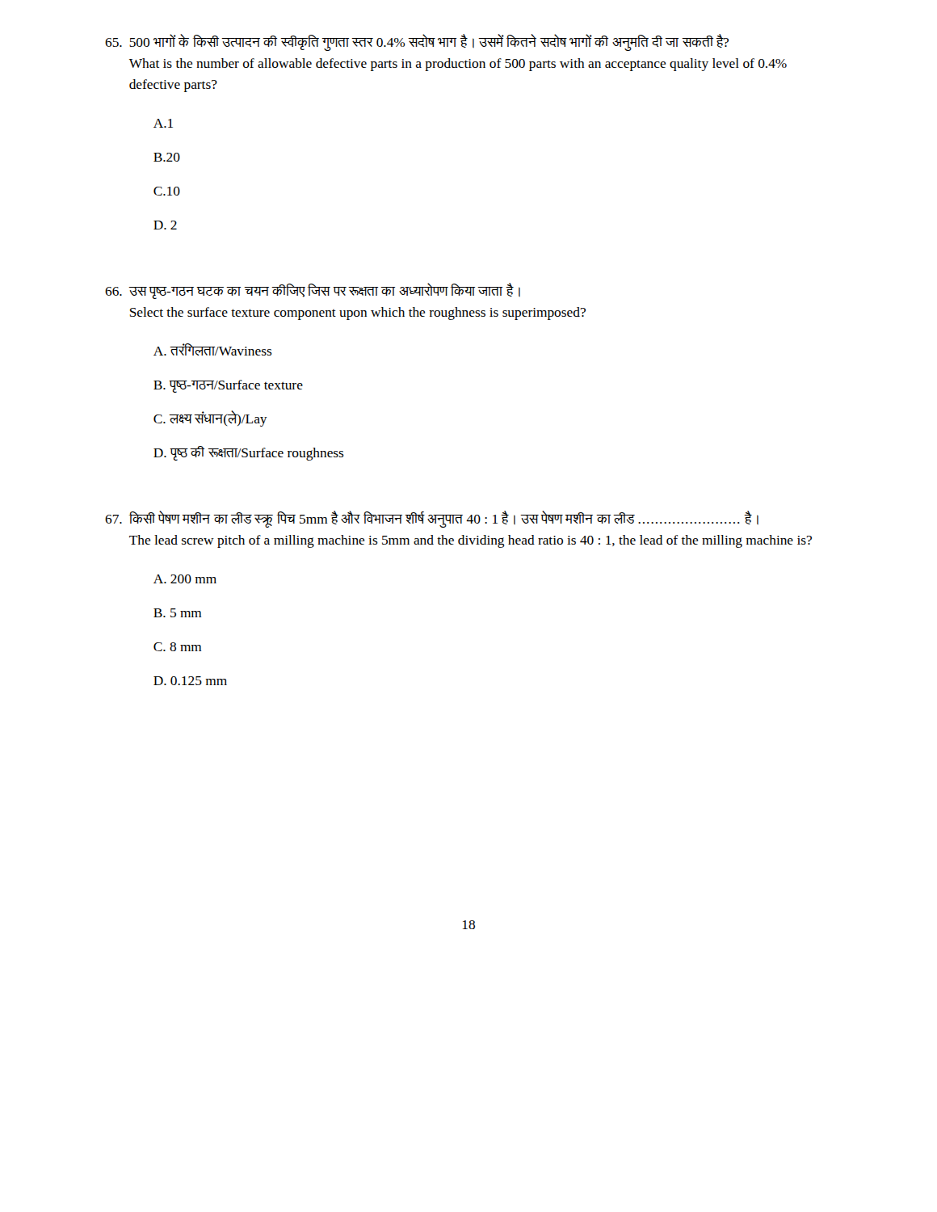65.
500 भागों के किसी उत्पादन की स्वीकृति गुणता स्तर 0.4% सदोष भाग है। उसमें कितने सदोष भागों की अनुमति दी जा सकती है? What is the number of allowable defective parts in a production of 500 parts with an acceptance quality level of 0.4% defective parts?
A.1
B.20
C.10
D. 2
66.
उस पृष्ठ-गठन घटक का चयन कीजिए जिस पर रूक्षता का अध्यारोपण किया जाता है। Select the surface texture component upon which the roughness is superimposed?
A. तरंगिलता/Waviness
B. पृष्ठ-गठन/Surface texture
C. लक्ष्य संधान(ले)/Lay
D. पृष्ठ की रूक्षता/Surface roughness
67.
किसी पेषण मशीन का लीड स्क्रू पिच 5mm है और विभाजन शीर्ष अनुपात 40 : 1 है। उस पेषण मशीन का लीड ........................ है। The lead screw pitch of a milling machine is 5mm and the dividing head ratio is 40 : 1, the lead of the milling machine is?
A. 200 mm
B. 5 mm
C. 8 mm
D. 0.125 mm
18